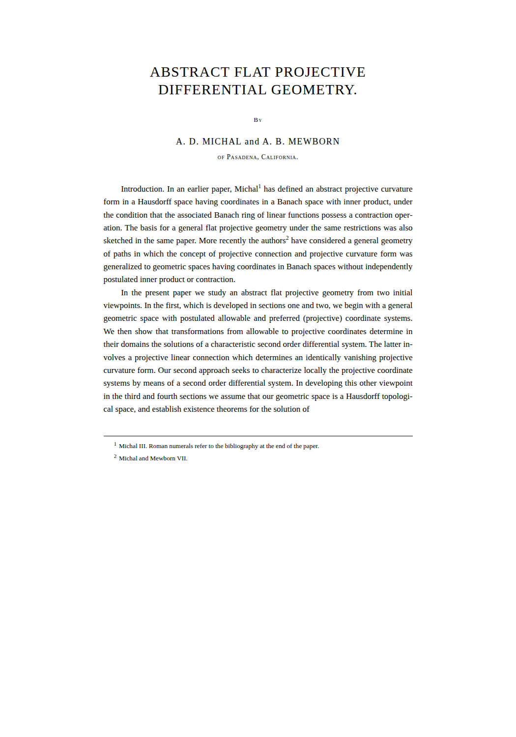ABSTRACT FLAT PROJECTIVE DIFFERENTIAL GEOMETRY.
By
A. D. MICHAL and A. B. MEWBORN
of Pasadena, California.
Introduction. In an earlier paper, Michal1 has defined an abstract projective curvature form in a Hausdorff space having coordinates in a Banach space with inner product, under the condition that the associated Banach ring of linear functions possess a contraction operation. The basis for a general flat projective geometry under the same restrictions was also sketched in the same paper. More recently the authors2 have considered a general geometry of paths in which the concept of projective connection and projective curvature form was generalized to geometric spaces having coordinates in Banach spaces without independently postulated inner product or contraction.
In the present paper we study an abstract flat projective geometry from two initial viewpoints. In the first, which is developed in sections one and two, we begin with a general geometric space with postulated allowable and preferred (projective) coordinate systems. We then show that transformations from allowable to projective coordinates determine in their domains the solutions of a characteristic second order differential system. The latter involves a projective linear connection which determines an identically vanishing projective curvature form. Our second approach seeks to characterize locally the projective coordinate systems by means of a second order differential system. In developing this other viewpoint in the third and fourth sections we assume that our geometric space is a Hausdorff topological space, and establish existence theorems for the solution of
1 Michal III. Roman numerals refer to the bibliography at the end of the paper.
2 Michal and Mewborn VII.